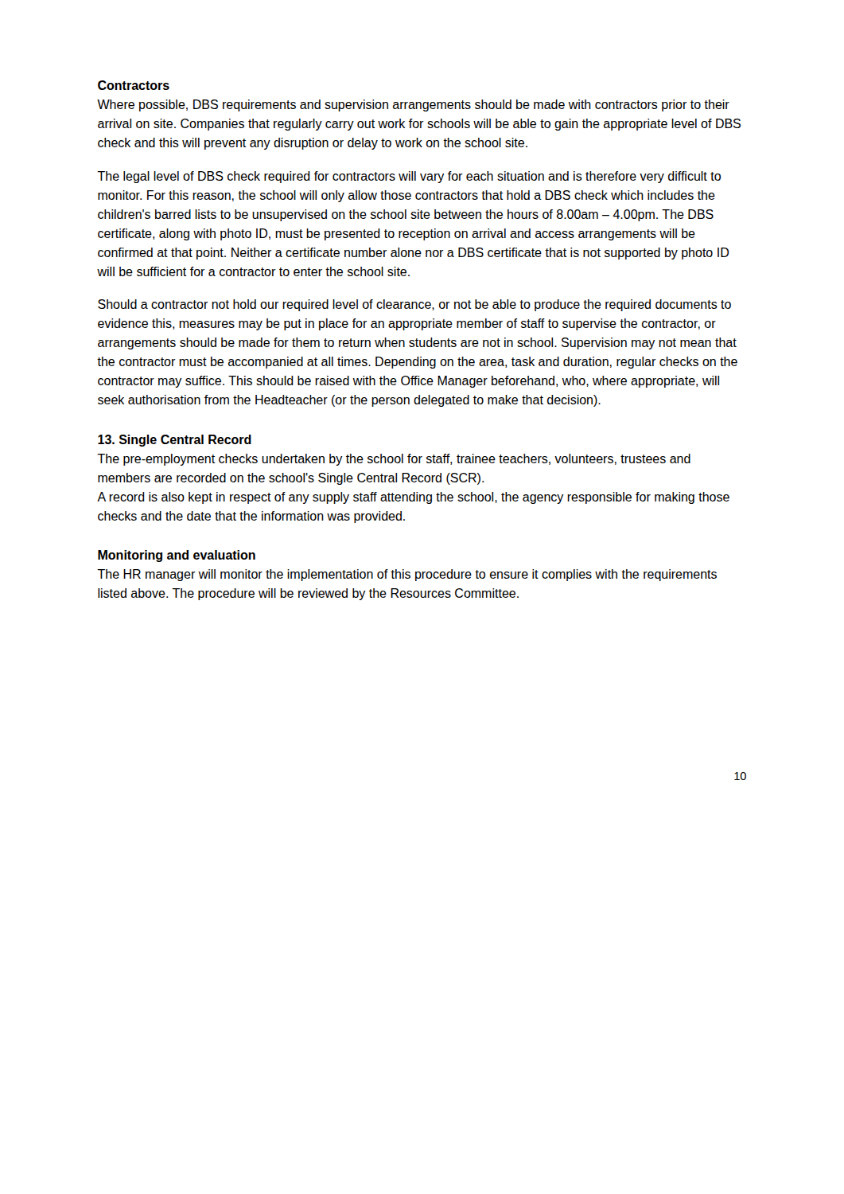Contractors
Where possible, DBS requirements and supervision arrangements should be made with contractors prior to their arrival on site. Companies that regularly carry out work for schools will be able to gain the appropriate level of DBS check and this will prevent any disruption or delay to work on the school site.
The legal level of DBS check required for contractors will vary for each situation and is therefore very difficult to monitor. For this reason, the school will only allow those contractors that hold a DBS check which includes the children's barred lists to be unsupervised on the school site between the hours of 8.00am – 4.00pm. The DBS certificate, along with photo ID, must be presented to reception on arrival and access arrangements will be confirmed at that point. Neither a certificate number alone nor a DBS certificate that is not supported by photo ID will be sufficient for a contractor to enter the school site.
Should a contractor not hold our required level of clearance, or not be able to produce the required documents to evidence this, measures may be put in place for an appropriate member of staff to supervise the contractor, or arrangements should be made for them to return when students are not in school. Supervision may not mean that the contractor must be accompanied at all times. Depending on the area, task and duration, regular checks on the contractor may suffice. This should be raised with the Office Manager beforehand, who, where appropriate, will seek authorisation from the Headteacher (or the person delegated to make that decision).
13. Single Central Record
The pre-employment checks undertaken by the school for staff, trainee teachers, volunteers, trustees and members are recorded on the school's Single Central Record (SCR).
A record is also kept in respect of any supply staff attending the school, the agency responsible for making those checks and the date that the information was provided.
Monitoring and evaluation
The HR manager will monitor the implementation of this procedure to ensure it complies with the requirements listed above. The procedure will be reviewed by the Resources Committee.
10